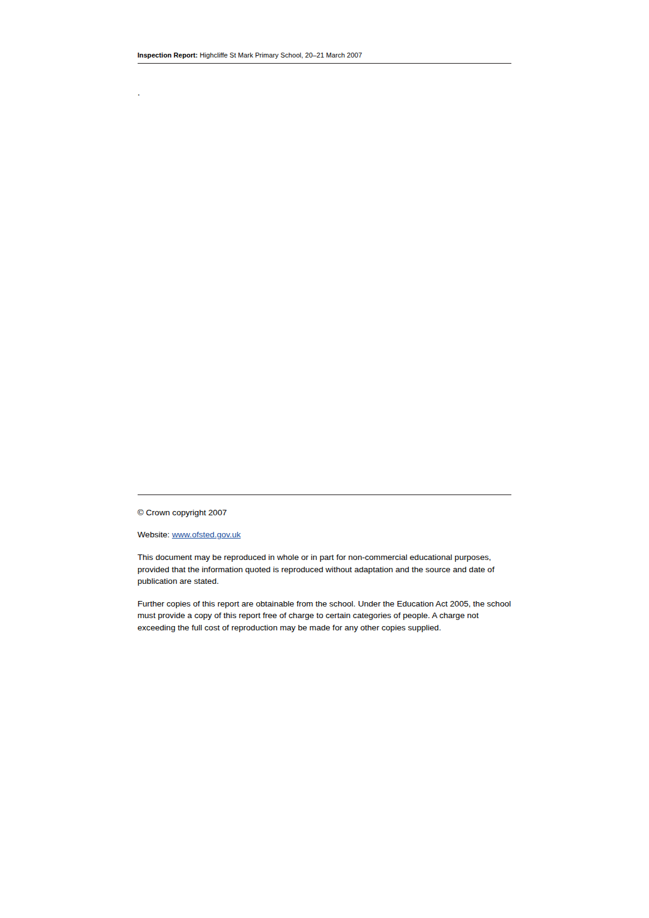Inspection Report: Highcliffe St Mark Primary School, 20–21 March 2007
.
© Crown copyright 2007
Website: www.ofsted.gov.uk
This document may be reproduced in whole or in part for non-commercial educational purposes, provided that the information quoted is reproduced without adaptation and the source and date of publication are stated.
Further copies of this report are obtainable from the school. Under the Education Act 2005, the school must provide a copy of this report free of charge to certain categories of people. A charge not exceeding the full cost of reproduction may be made for any other copies supplied.